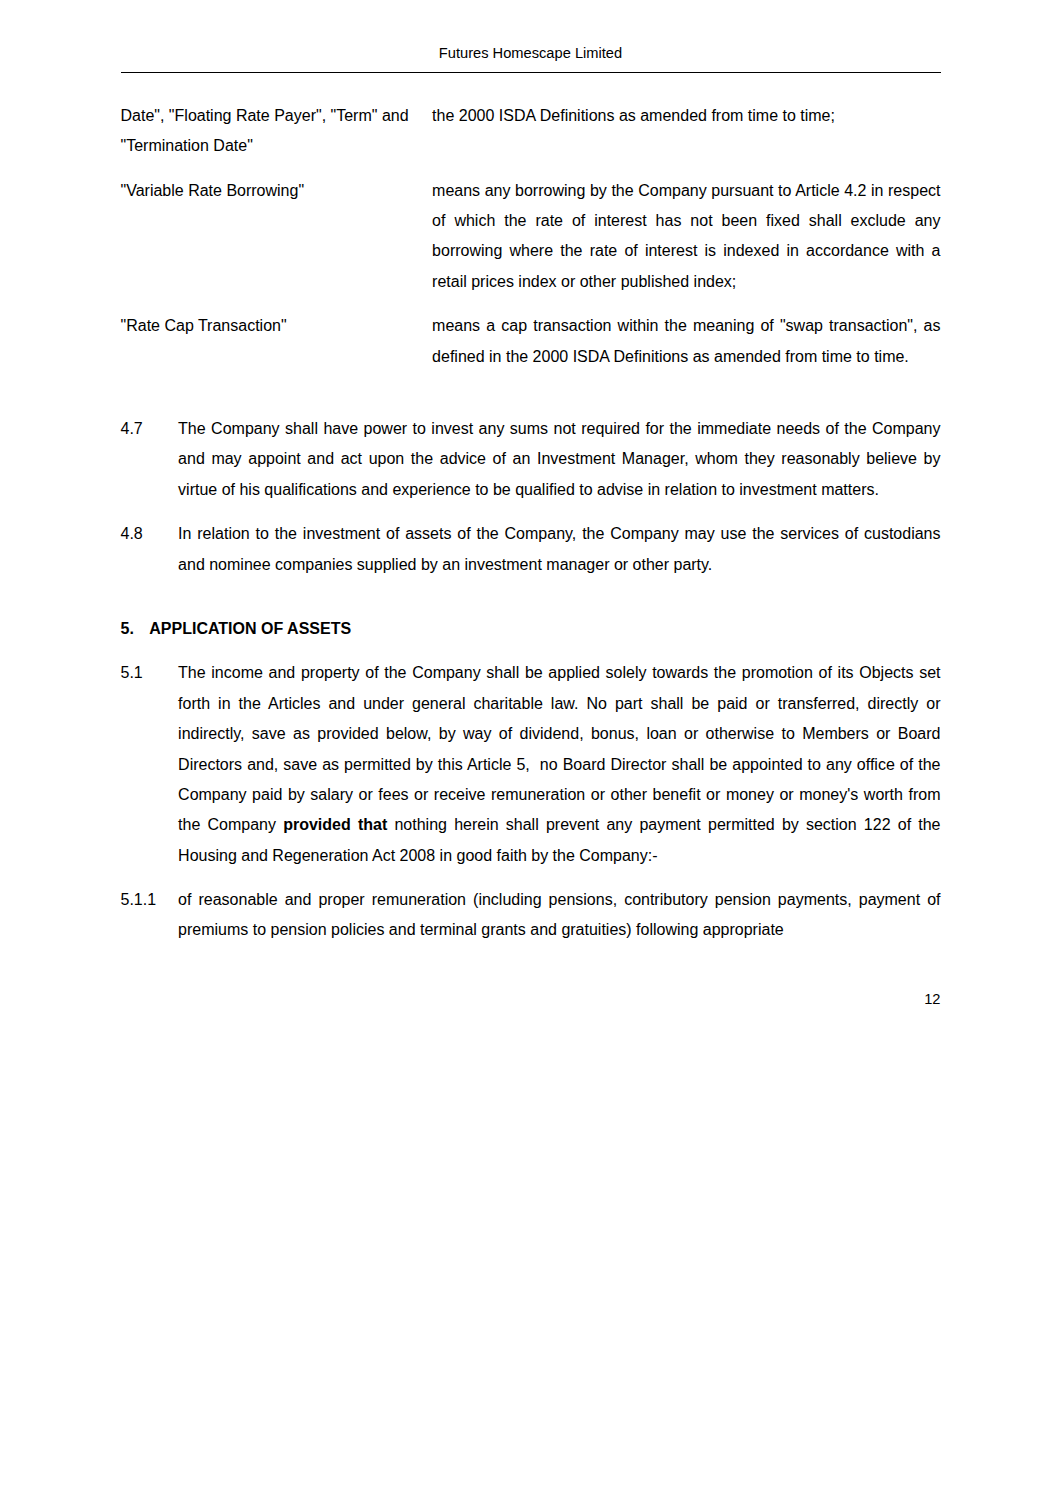Futures Homescape Limited
| Date", "Floating Rate Payer", "Term" and "Termination Date" | the 2000 ISDA Definitions as amended from time to time; |
| "Variable Rate Borrowing" | means any borrowing by the Company pursuant to Article 4.2 in respect of which the rate of interest has not been fixed shall exclude any borrowing where the rate of interest is indexed in accordance with a retail prices index or other published index; |
| "Rate Cap Transaction" | means a cap transaction within the meaning of "swap transaction", as defined in the 2000 ISDA Definitions as amended from time to time. |
4.7 The Company shall have power to invest any sums not required for the immediate needs of the Company and may appoint and act upon the advice of an Investment Manager, whom they reasonably believe by virtue of his qualifications and experience to be qualified to advise in relation to investment matters.
4.8 In relation to the investment of assets of the Company, the Company may use the services of custodians and nominee companies supplied by an investment manager or other party.
5. APPLICATION OF ASSETS
5.1 The income and property of the Company shall be applied solely towards the promotion of its Objects set forth in the Articles and under general charitable law. No part shall be paid or transferred, directly or indirectly, save as provided below, by way of dividend, bonus, loan or otherwise to Members or Board Directors and, save as permitted by this Article 5, no Board Director shall be appointed to any office of the Company paid by salary or fees or receive remuneration or other benefit or money or money's worth from the Company provided that nothing herein shall prevent any payment permitted by section 122 of the Housing and Regeneration Act 2008 in good faith by the Company:-
5.1.1 of reasonable and proper remuneration (including pensions, contributory pension payments, payment of premiums to pension policies and terminal grants and gratuities) following appropriate
12